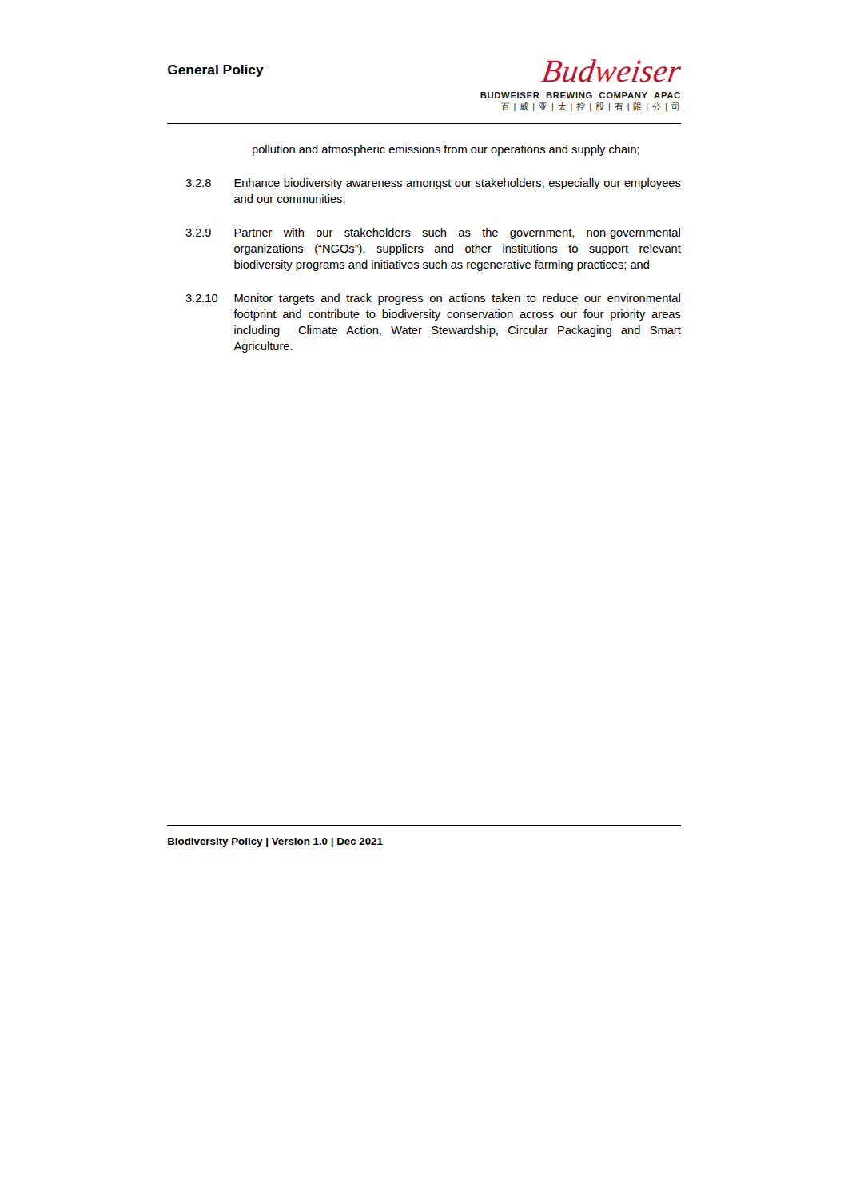General Policy
Budweiser
BUDWEISER BREWING COMPANY APAC
百 | 威 | 亚 | 太 | 控 | 股 | 有 | 限 | 公 | 司
pollution and atmospheric emissions from our operations and supply chain;
3.2.8 Enhance biodiversity awareness amongst our stakeholders, especially our employees and our communities;
3.2.9 Partner with our stakeholders such as the government, non-governmental organizations (“NGOs”), suppliers and other institutions to support relevant biodiversity programs and initiatives such as regenerative farming practices; and
3.2.10 Monitor targets and track progress on actions taken to reduce our environmental footprint and contribute to biodiversity conservation across our four priority areas including Climate Action, Water Stewardship, Circular Packaging and Smart Agriculture.
Biodiversity Policy | Version 1.0 | Dec 2021